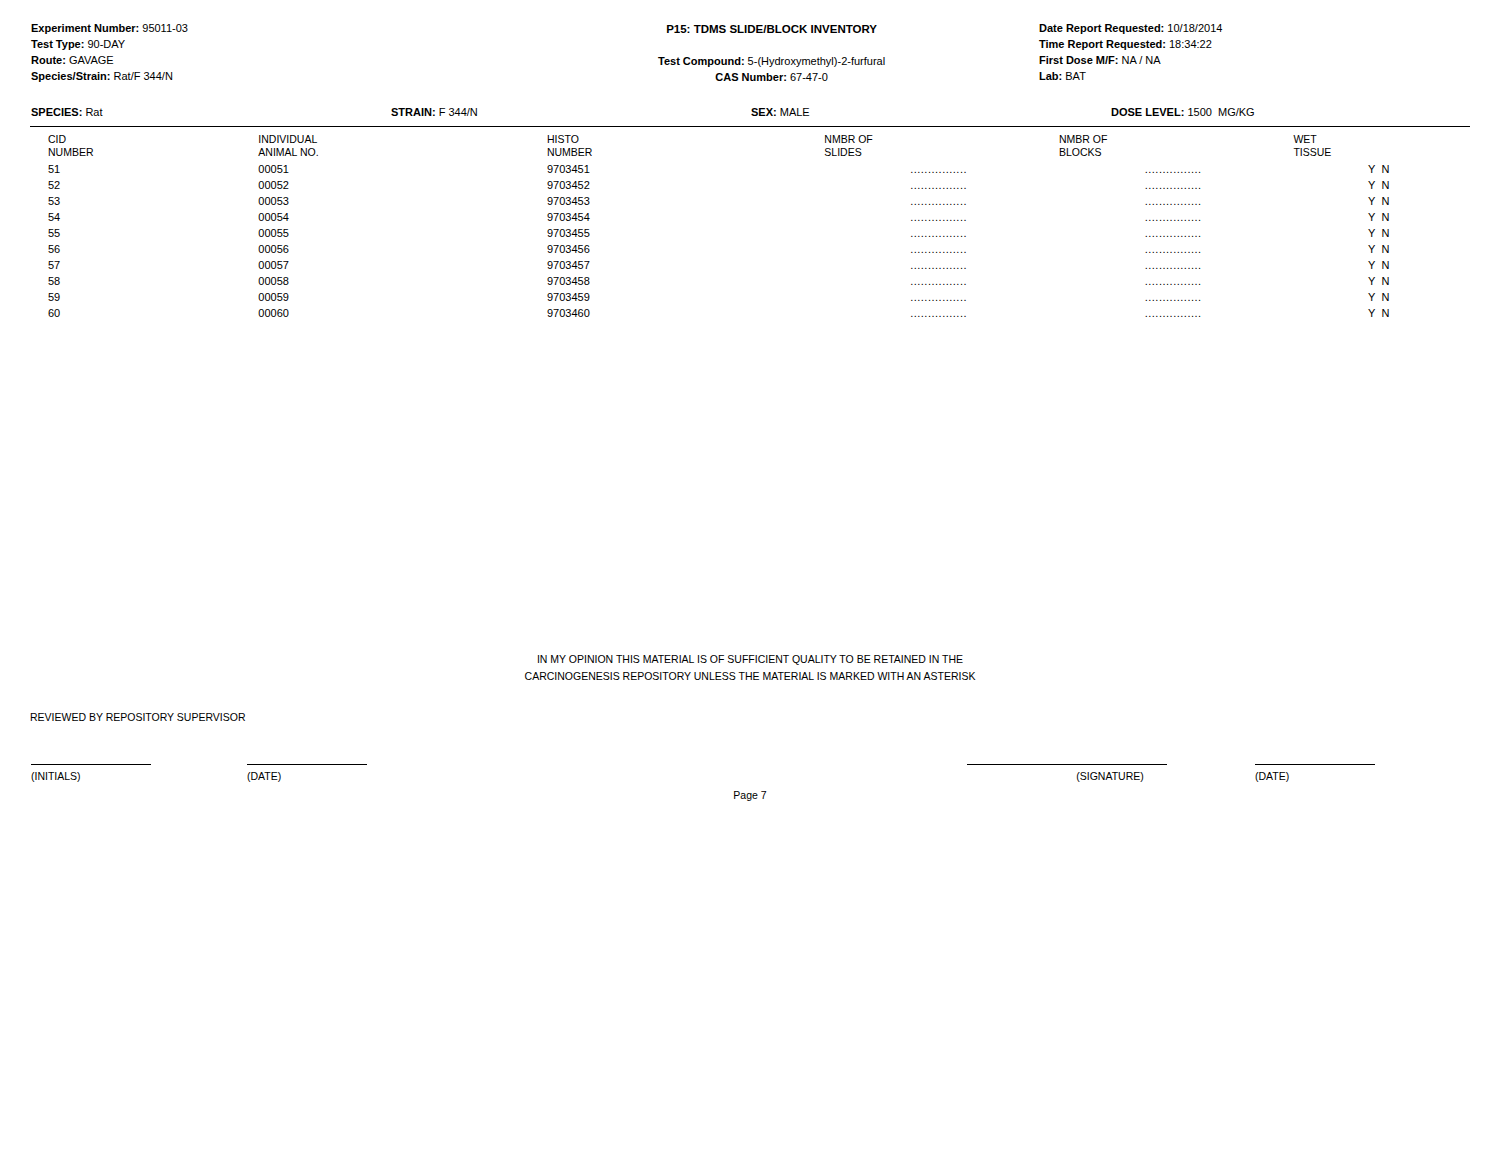| Experiment Number: 95011-03 Test Type: 90-DAY Route: GAVAGE Species/Strain: Rat/F 344/N | P15: TDMS SLIDE/BLOCK INVENTORY Test Compound: 5-(Hydroxymethyl)-2-furfural CAS Number: 67-47-0 | Date Report Requested: 10/18/2014 Time Report Requested: 18:34:22 First Dose M/F: NA / NA Lab: BAT |
| SPECIES: Rat | STRAIN: F 344/N | SEX: MALE | DOSE LEVEL: 1500 MG/KG |
| CID NUMBER | INDIVIDUAL ANIMAL NO. | HISTO NUMBER | NMBR OF SLIDES | NMBR OF BLOCKS | WET TISSUE |
| --- | --- | --- | --- | --- | --- |
| 51 | 00051 | 9703451 | ................ | ................ | Y N |
| 52 | 00052 | 9703452 | ................ | ................ | Y N |
| 53 | 00053 | 9703453 | ................ | ................ | Y N |
| 54 | 00054 | 9703454 | ................ | ................ | Y N |
| 55 | 00055 | 9703455 | ................ | ................ | Y N |
| 56 | 00056 | 9703456 | ................ | ................ | Y N |
| 57 | 00057 | 9703457 | ................ | ................ | Y N |
| 58 | 00058 | 9703458 | ................ | ................ | Y N |
| 59 | 00059 | 9703459 | ................ | ................ | Y N |
| 60 | 00060 | 9703460 | ................ | ................ | Y N |
IN MY OPINION THIS MATERIAL IS OF SUFFICIENT QUALITY TO BE RETAINED IN THE
CARCINOGENESIS REPOSITORY UNLESS THE MATERIAL IS MARKED WITH AN ASTERISK
REVIEWED BY REPOSITORY SUPERVISOR
| (INITIALS) | (DATE) | | (SIGNATURE) | (DATE) |
Page 7